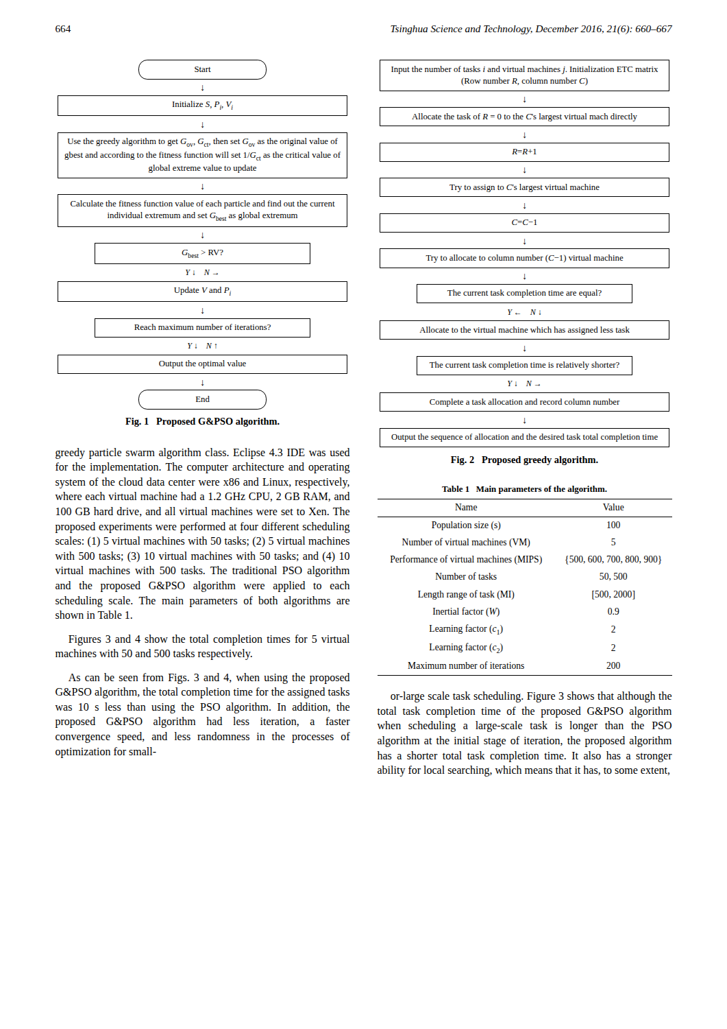664 Tsinghua Science and Technology, December 2016, 21(6): 660–667
Start
↓
Initialize S, Pi, Vi
↓
Use the greedy algorithm to get Gov, Gct, then set Gov as the original value of gbest and according to the fitness function will set 1/Gct as the critical value of global extreme value to update
↓
Calculate the fitness function value of each particle and find out the current individual extremum and set Gbest as global extremum
↓
Gbest > RV?
Y ↓ N →
Update V and Pi
↓
Reach maximum number of iterations?
Y ↓ N ↑
Output the optimal value
↓
End
Fig. 1 Proposed G&PSO algorithm.
greedy particle swarm algorithm class. Eclipse 4.3 IDE was used for the implementation. The computer architecture and operating system of the cloud data center were x86 and Linux, respectively, where each virtual machine had a 1.2 GHz CPU, 2 GB RAM, and 100 GB hard drive, and all virtual machines were set to Xen. The proposed experiments were performed at four different scheduling scales: (1) 5 virtual machines with 50 tasks; (2) 5 virtual machines with 500 tasks; (3) 10 virtual machines with 50 tasks; and (4) 10 virtual machines with 500 tasks. The traditional PSO algorithm and the proposed G&PSO algorithm were applied to each scheduling scale. The main parameters of both algorithms are shown in Table 1.
Figures 3 and 4 show the total completion times for 5 virtual machines with 50 and 500 tasks respectively.
As can be seen from Figs. 3 and 4, when using the proposed G&PSO algorithm, the total completion time for the assigned tasks was 10 s less than using the PSO algorithm. In addition, the proposed G&PSO algorithm had less iteration, a faster convergence speed, and less randomness in the processes of optimization for small-
Input the number of tasks i and virtual machines j. Initialization ETC matrix (Row number R, column number C)
↓
Allocate the task of R = 0 to the C's largest virtual mach directly
↓
R=R+1
↓
Try to assign to C's largest virtual machine
↓
C=C−1
↓
Try to allocate to column number (C−1) virtual machine
↓
The current task completion time are equal?
Y ← N ↓
Allocate to the virtual machine which has assigned less task
↓
The current task completion time is relatively shorter?
Y ↓ N →
Complete a task allocation and record column number
↓
Output the sequence of allocation and the desired task total completion time
Fig. 2 Proposed greedy algorithm.
Table 1 Main parameters of the algorithm.
| Name | Value |
| --- | --- |
| Population size (s) | 100 |
| Number of virtual machines (VM) | 5 |
| Performance of virtual machines (MIPS) | {500, 600, 700, 800, 900} |
| Number of tasks | 50, 500 |
| Length range of task (MI) | [500, 2000] |
| Inertial factor ( W ) | 0.9 |
| Learning factor ( c 1 ) | 2 |
| Learning factor ( c 2 ) | 2 |
| Maximum number of iterations | 200 |
or-large scale task scheduling. Figure 3 shows that although the total task completion time of the proposed G&PSO algorithm when scheduling a large-scale task is longer than the PSO algorithm at the initial stage of iteration, the proposed algorithm has a shorter total task completion time. It also has a stronger ability for local searching, which means that it has, to some extent,